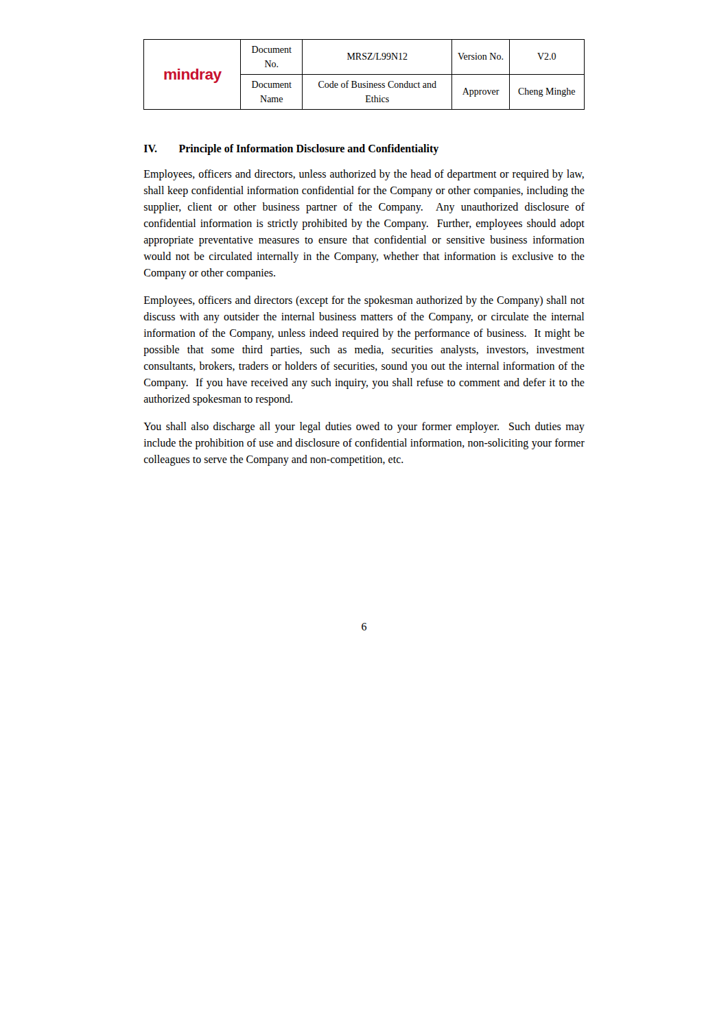| mindray | Document No. | MRSZ/L99N12 | Version No. | V2.0 |
| Document Name | Code of Business Conduct and Ethics | Approver | Cheng Minghe |
IV. Principle of Information Disclosure and Confidentiality
Employees, officers and directors, unless authorized by the head of department or required by law, shall keep confidential information confidential for the Company or other companies, including the supplier, client or other business partner of the Company. Any unauthorized disclosure of confidential information is strictly prohibited by the Company. Further, employees should adopt appropriate preventative measures to ensure that confidential or sensitive business information would not be circulated internally in the Company, whether that information is exclusive to the Company or other companies.
Employees, officers and directors (except for the spokesman authorized by the Company) shall not discuss with any outsider the internal business matters of the Company, or circulate the internal information of the Company, unless indeed required by the performance of business. It might be possible that some third parties, such as media, securities analysts, investors, investment consultants, brokers, traders or holders of securities, sound you out the internal information of the Company. If you have received any such inquiry, you shall refuse to comment and defer it to the authorized spokesman to respond.
You shall also discharge all your legal duties owed to your former employer. Such duties may include the prohibition of use and disclosure of confidential information, non-soliciting your former colleagues to serve the Company and non-competition, etc.
6